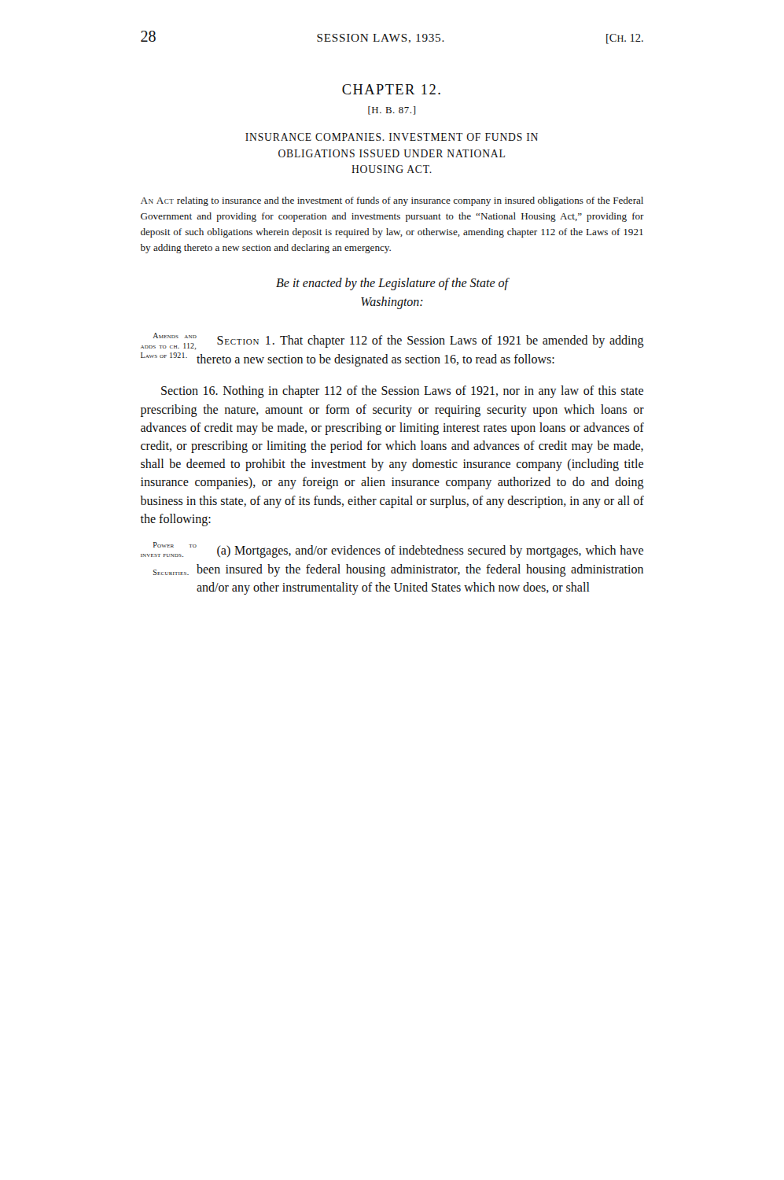28 Session Laws, 1935. [CH. 12.
CHAPTER 12.
[H. B. 87.]
Insurance Companies. Investment of Funds in
Obligations Issued Under National
Housing Act.
An Act relating to insurance and the investment of funds of any insurance company in insured obligations of the Federal Government and providing for cooperation and investments pursuant to the “National Housing Act,” providing for deposit of such obligations wherein deposit is required by law, or otherwise, amending chapter 112 of the Laws of 1921 by adding thereto a new section and declaring an emergency.
Be it enacted by the Legislature of the State of
Washington:
Amends and adds to ch. 112, Laws of 1921.
Section 1. That chapter 112 of the Session Laws of 1921 be amended by adding thereto a new section to be designated as section 16, to read as follows:
Section 16. Nothing in chapter 112 of the Session Laws of 1921, nor in any law of this state prescribing the nature, amount or form of security or requiring security upon which loans or advances of credit may be made, or prescribing or limiting interest rates upon loans or advances of credit, or prescribing or limiting the period for which loans and advances of credit may be made, shall be deemed to prohibit the investment by any domestic insurance company (including title insurance companies), or any foreign or alien insurance company authorized to do and doing business in this state, of any of its funds, either capital or surplus, of any description, in any or all of the following:
Power to invest funds.
Securities.
(a) Mortgages, and/or evidences of indebtedness secured by mortgages, which have been insured by the federal housing administrator, the federal housing administration and/or any other instrumentality of the United States which now does, or shall